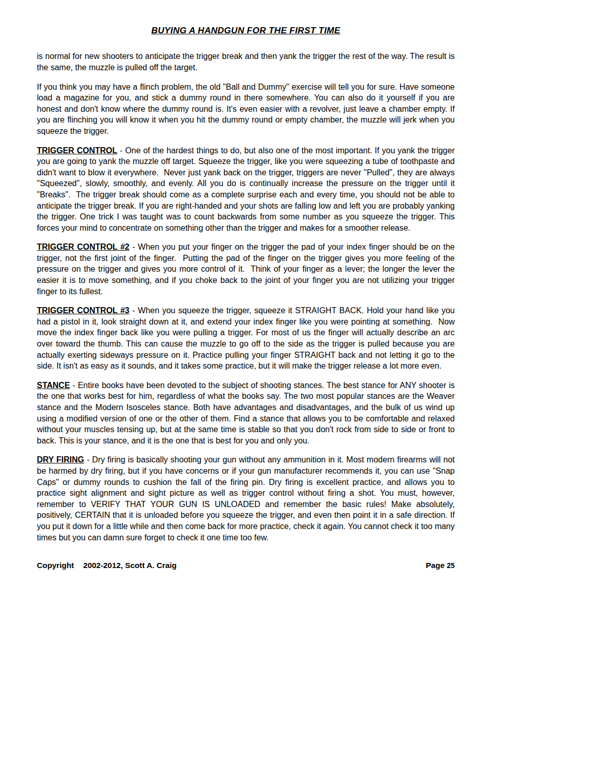BUYING A HANDGUN FOR THE FIRST TIME
is normal for new shooters to anticipate the trigger break and then yank the trigger the rest of the way. The result is the same, the muzzle is pulled off the target.
If you think you may have a flinch problem, the old "Ball and Dummy" exercise will tell you for sure. Have someone load a magazine for you, and stick a dummy round in there somewhere. You can also do it yourself if you are honest and don't know where the dummy round is. It's even easier with a revolver, just leave a chamber empty. If you are flinching you will know it when you hit the dummy round or empty chamber, the muzzle will jerk when you squeeze the trigger.
TRIGGER CONTROL - One of the hardest things to do, but also one of the most important. If you yank the trigger you are going to yank the muzzle off target. Squeeze the trigger, like you were squeezing a tube of toothpaste and didn't want to blow it everywhere. Never just yank back on the trigger, triggers are never "Pulled", they are always "Squeezed", slowly, smoothly, and evenly. All you do is continually increase the pressure on the trigger until it "Breaks". The trigger break should come as a complete surprise each and every time, you should not be able to anticipate the trigger break. If you are right-handed and your shots are falling low and left you are probably yanking the trigger. One trick I was taught was to count backwards from some number as you squeeze the trigger. This forces your mind to concentrate on something other than the trigger and makes for a smoother release.
TRIGGER CONTROL #2 - When you put your finger on the trigger the pad of your index finger should be on the trigger, not the first joint of the finger. Putting the pad of the finger on the trigger gives you more feeling of the pressure on the trigger and gives you more control of it. Think of your finger as a lever; the longer the lever the easier it is to move something, and if you choke back to the joint of your finger you are not utilizing your trigger finger to its fullest.
TRIGGER CONTROL #3 - When you squeeze the trigger, squeeze it STRAIGHT BACK. Hold your hand like you had a pistol in it, look straight down at it, and extend your index finger like you were pointing at something. Now move the index finger back like you were pulling a trigger. For most of us the finger will actually describe an arc over toward the thumb. This can cause the muzzle to go off to the side as the trigger is pulled because you are actually exerting sideways pressure on it. Practice pulling your finger STRAIGHT back and not letting it go to the side. It isn't as easy as it sounds, and it takes some practice, but it will make the trigger release a lot more even.
STANCE - Entire books have been devoted to the subject of shooting stances. The best stance for ANY shooter is the one that works best for him, regardless of what the books say. The two most popular stances are the Weaver stance and the Modern Isosceles stance. Both have advantages and disadvantages, and the bulk of us wind up using a modified version of one or the other of them. Find a stance that allows you to be comfortable and relaxed without your muscles tensing up, but at the same time is stable so that you don't rock from side to side or front to back. This is your stance, and it is the one that is best for you and only you.
DRY FIRING - Dry firing is basically shooting your gun without any ammunition in it. Most modern firearms will not be harmed by dry firing, but if you have concerns or if your gun manufacturer recommends it, you can use "Snap Caps" or dummy rounds to cushion the fall of the firing pin. Dry firing is excellent practice, and allows you to practice sight alignment and sight picture as well as trigger control without firing a shot. You must, however, remember to VERIFY THAT YOUR GUN IS UNLOADED and remember the basic rules! Make absolutely, positively, CERTAIN that it is unloaded before you squeeze the trigger, and even then point it in a safe direction. If you put it down for a little while and then come back for more practice, check it again. You cannot check it too many times but you can damn sure forget to check it one time too few.
Copyright2002-2012, Scott A. Craig
Page 25